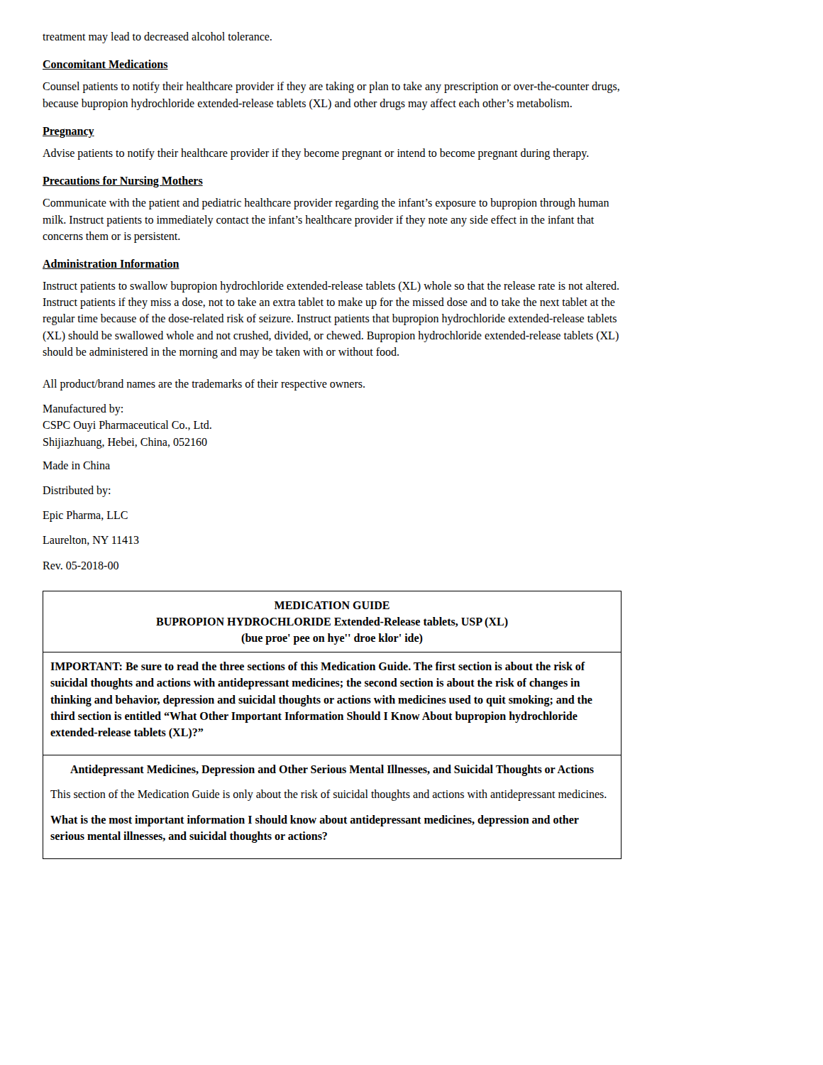treatment may lead to decreased alcohol tolerance.
Concomitant Medications
Counsel patients to notify their healthcare provider if they are taking or plan to take any prescription or over-the-counter drugs, because bupropion hydrochloride extended-release tablets (XL) and other drugs may affect each other’s metabolism.
Pregnancy
Advise patients to notify their healthcare provider if they become pregnant or intend to become pregnant during therapy.
Precautions for Nursing Mothers
Communicate with the patient and pediatric healthcare provider regarding the infant’s exposure to bupropion through human milk. Instruct patients to immediately contact the infant’s healthcare provider if they note any side effect in the infant that concerns them or is persistent.
Administration Information
Instruct patients to swallow bupropion hydrochloride extended-release tablets (XL) whole so that the release rate is not altered. Instruct patients if they miss a dose, not to take an extra tablet to make up for the missed dose and to take the next tablet at the regular time because of the dose-related risk of seizure. Instruct patients that bupropion hydrochloride extended-release tablets (XL) should be swallowed whole and not crushed, divided, or chewed. Bupropion hydrochloride extended-release tablets (XL) should be administered in the morning and may be taken with or without food.
All product/brand names are the trademarks of their respective owners.
Manufactured by:
CSPC Ouyi Pharmaceutical Co., Ltd.
Shijiazhuang, Hebei, China, 052160
Made in China
Distributed by:
Epic Pharma, LLC
Laurelton, NY 11413
Rev. 05-2018-00
| MEDICATION GUIDE BUPROPION HYDROCHLORIDE Extended-Release tablets, USP (XL) (bue proe' pee on hye'' droe klor' ide) |
| IMPORTANT: Be sure to read the three sections of this Medication Guide. The first section is about the risk of suicidal thoughts and actions with antidepressant medicines; the second section is about the risk of changes in thinking and behavior, depression and suicidal thoughts or actions with medicines used to quit smoking; and the third section is entitled “What Other Important Information Should I Know About bupropion hydrochloride extended-release tablets (XL)?” |
| Antidepressant Medicines, Depression and Other Serious Mental Illnesses, and Suicidal Thoughts or Actions This section of the Medication Guide is only about the risk of suicidal thoughts and actions with antidepressant medicines. What is the most important information I should know about antidepressant medicines, depression and other serious mental illnesses, and suicidal thoughts or actions? |